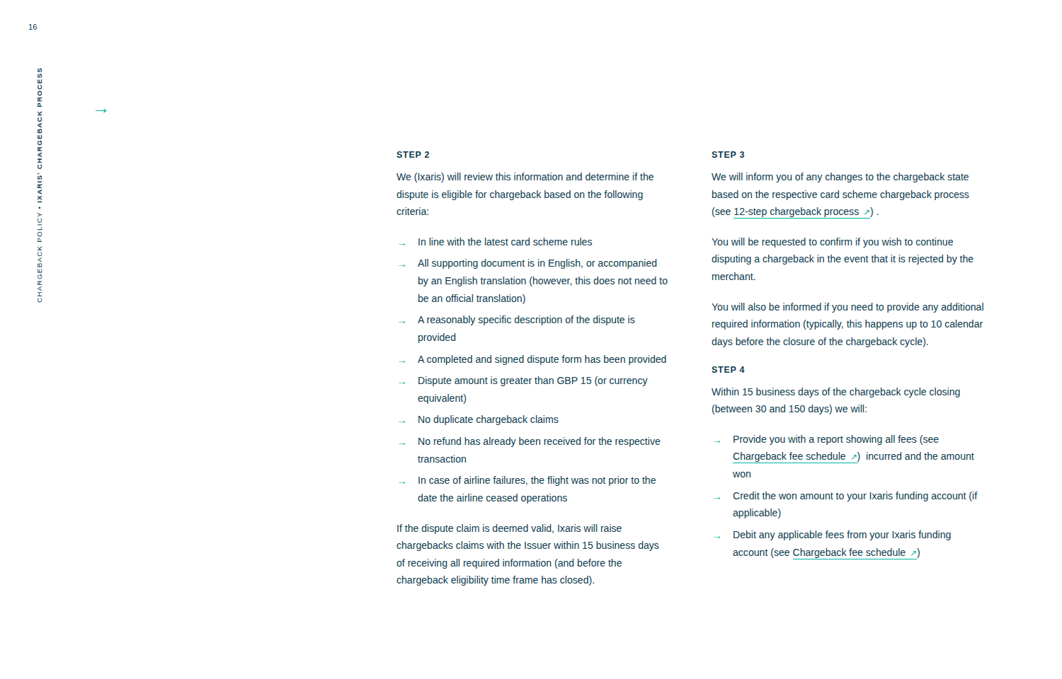16
CHARGEBACK POLICY • IXARIS' CHARGEBACK PROCESS
→
STEP 2
We (Ixaris) will review this information and determine if the dispute is eligible for chargeback based on the following criteria:
In line with the latest card scheme rules
All supporting document is in English, or accompanied by an English translation (however, this does not need to be an official translation)
A reasonably specific description of the dispute is provided
A completed and signed dispute form has been provided
Dispute amount is greater than GBP 15 (or currency equivalent)
No duplicate chargeback claims
No refund has already been received for the respective transaction
In case of airline failures, the flight was not prior to the date the airline ceased operations
If the dispute claim is deemed valid, Ixaris will raise chargebacks claims with the Issuer within 15 business days of receiving all required information (and before the chargeback eligibility time frame has closed).
STEP 3
We will inform you of any changes to the chargeback state based on the respective card scheme chargeback process (see 12-step chargeback process ↗) .
You will be requested to confirm if you wish to continue disputing a chargeback in the event that it is rejected by the merchant.
You will also be informed if you need to provide any additional required information (typically, this happens up to 10 calendar days before the closure of the chargeback cycle).
STEP 4
Within 15 business days of the chargeback cycle closing (between 30 and 150 days) we will:
Provide you with a report showing all fees (see Chargeback fee schedule ↗) incurred and the amount won
Credit the won amount to your Ixaris funding account (if applicable)
Debit any applicable fees from your Ixaris funding account (see Chargeback fee schedule ↗)